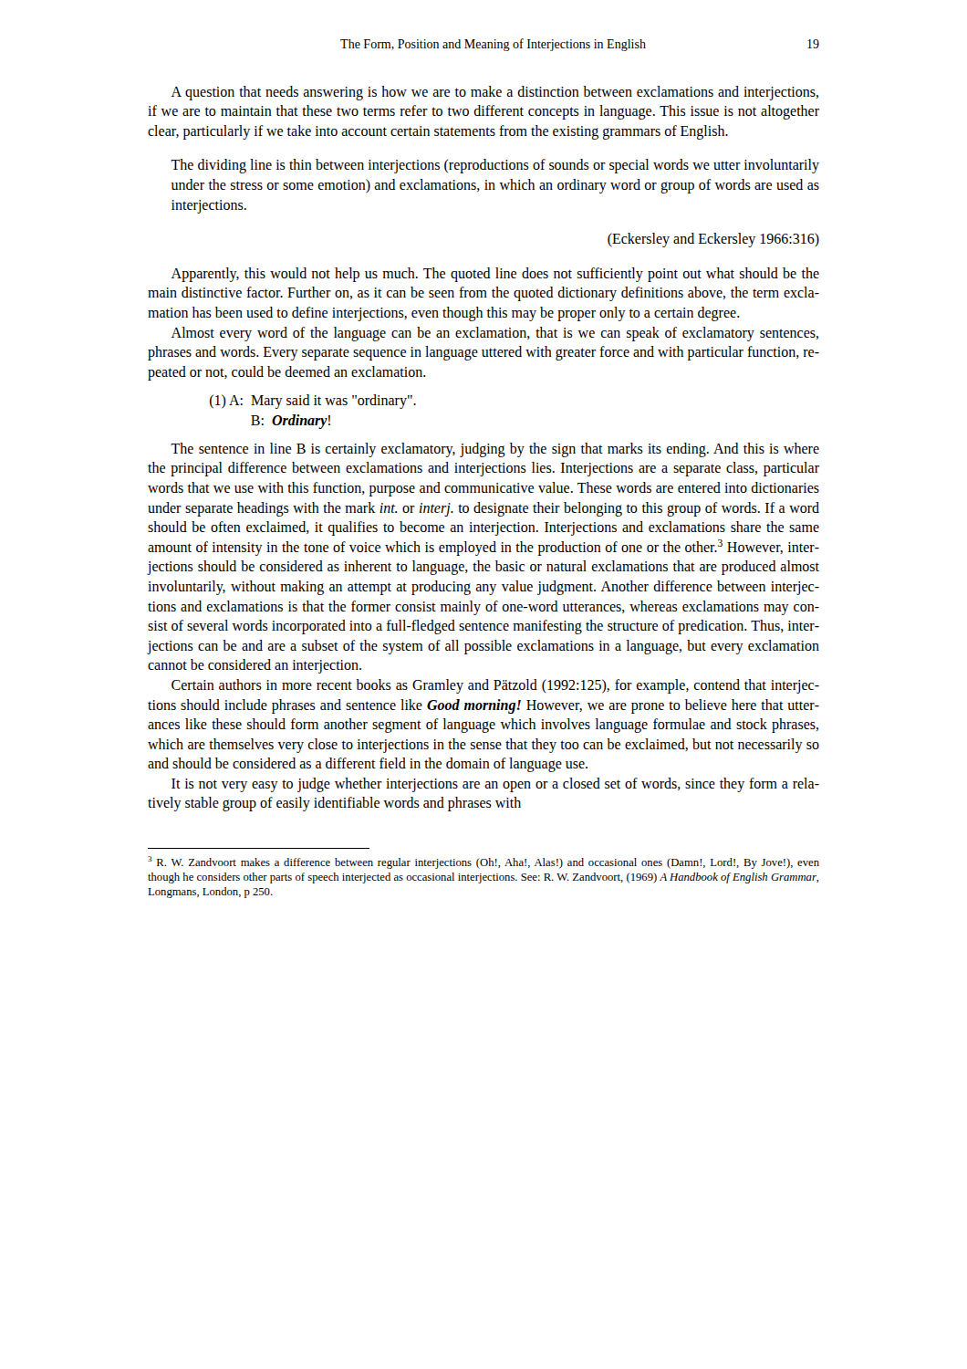The Form, Position and Meaning of Interjections in English 19
A question that needs answering is how we are to make a distinction between exclamations and interjections, if we are to maintain that these two terms refer to two different concepts in language. This issue is not altogether clear, particularly if we take into account certain statements from the existing grammars of English.
The dividing line is thin between interjections (reproductions of sounds or special words we utter involuntarily under the stress or some emotion) and exclamations, in which an ordinary word or group of words are used as interjections.
(Eckersley and Eckersley 1966:316)
Apparently, this would not help us much. The quoted line does not sufficiently point out what should be the main distinctive factor. Further on, as it can be seen from the quoted dictionary definitions above, the term exclamation has been used to define interjections, even though this may be proper only to a certain degree.
Almost every word of the language can be an exclamation, that is we can speak of exclamatory sentences, phrases and words. Every separate sequence in language uttered with greater force and with particular function, repeated or not, could be deemed an exclamation.
(1) A: Mary said it was "ordinary". B: Ordinary!
The sentence in line B is certainly exclamatory, judging by the sign that marks its ending. And this is where the principal difference between exclamations and interjections lies. Interjections are a separate class, particular words that we use with this function, purpose and communicative value. These words are entered into dictionaries under separate headings with the mark int. or interj. to designate their belonging to this group of words. If a word should be often exclaimed, it qualifies to become an interjection. Interjections and exclamations share the same amount of intensity in the tone of voice which is employed in the production of one or the other.3 However, interjections should be considered as inherent to language, the basic or natural exclamations that are produced almost involuntarily, without making an attempt at producing any value judgment. Another difference between interjections and exclamations is that the former consist mainly of one-word utterances, whereas exclamations may consist of several words incorporated into a full-fledged sentence manifesting the structure of predication. Thus, interjections can be and are a subset of the system of all possible exclamations in a language, but every exclamation cannot be considered an interjection.
Certain authors in more recent books as Gramley and Pätzold (1992:125), for example, contend that interjections should include phrases and sentence like Good morning! However, we are prone to believe here that utterances like these should form another segment of language which involves language formulae and stock phrases, which are themselves very close to interjections in the sense that they too can be exclaimed, but not necessarily so and should be considered as a different field in the domain of language use.
It is not very easy to judge whether interjections are an open or a closed set of words, since they form a relatively stable group of easily identifiable words and phrases with
3 R. W. Zandvoort makes a difference between regular interjections (Oh!, Aha!, Alas!) and occasional ones (Damn!, Lord!, By Jove!), even though he considers other parts of speech interjected as occasional interjections. See: R. W. Zandvoort, (1969) A Handbook of English Grammar, Longmans, London, p 250.